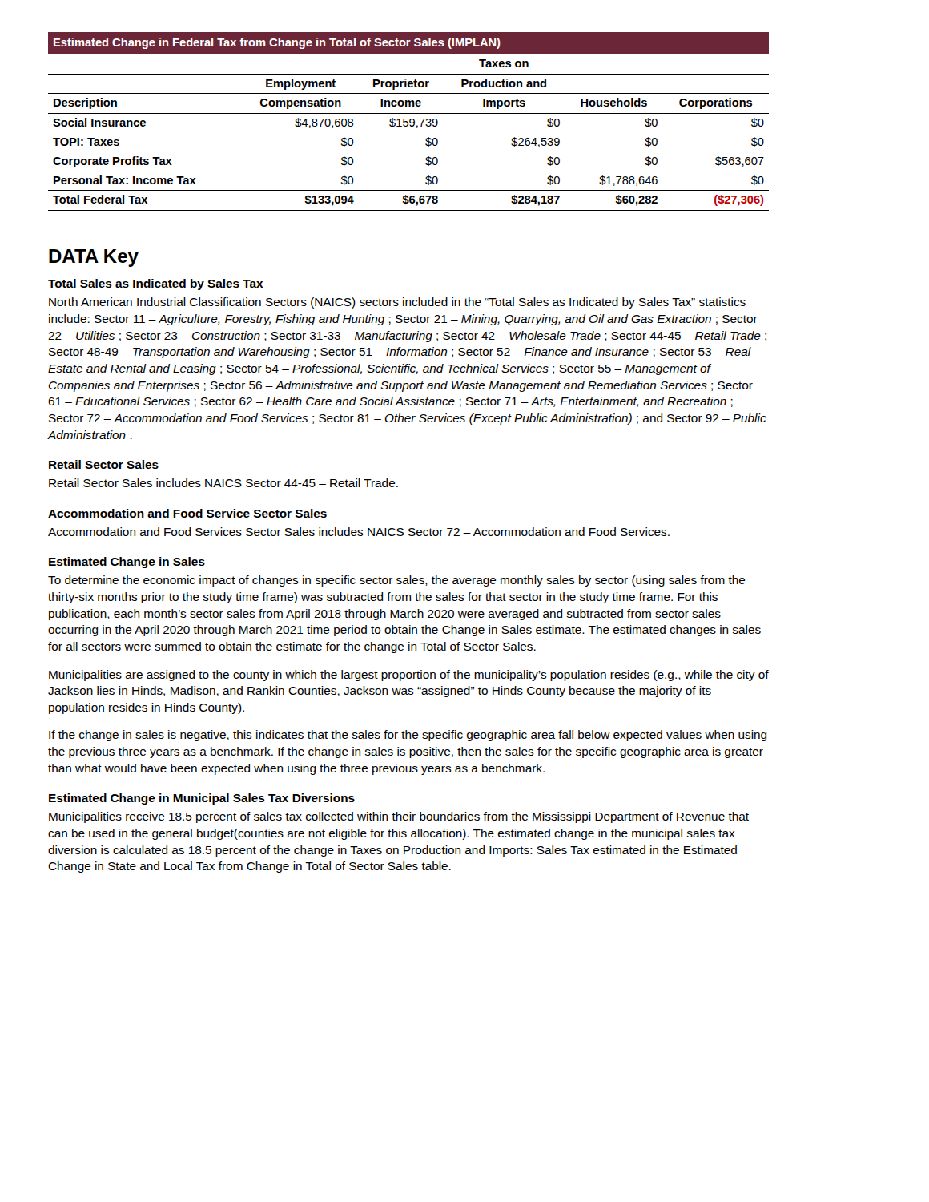Estimated Change in Federal Tax from Change in Total of Sector Sales (IMPLAN)
| | | | Taxes on | | |
| --- | --- | --- | --- | --- | --- |
| | Employment | Proprietor | Production and | | |
| Description | Compensation | Income | Imports | Households | Corporations |
| Social Insurance | $4,870,608 | $159,739 | $0 | $0 | $0 |
| TOPI: Taxes | $0 | $0 | $264,539 | $0 | $0 |
| Corporate Profits Tax | $0 | $0 | $0 | $0 | $563,607 |
| Personal Tax: Income Tax | $0 | $0 | $0 | $1,788,646 | $0 |
| Total Federal Tax | $133,094 | $6,678 | $284,187 | $60,282 | ($27,306) |
DATA Key
Total Sales as Indicated by Sales Tax
North American Industrial Classification Sectors (NAICS) sectors included in the “Total Sales as Indicated by Sales Tax” statistics include: Sector 11 – Agriculture, Forestry, Fishing and Hunting ; Sector 21 – Mining, Quarrying, and Oil and Gas Extraction ; Sector 22 – Utilities ; Sector 23 – Construction ; Sector 31-33 – Manufacturing ; Sector 42 – Wholesale Trade ; Sector 44-45 – Retail Trade ; Sector 48-49 – Transportation and Warehousing ; Sector 51 – Information ; Sector 52 – Finance and Insurance ; Sector 53 – Real Estate and Rental and Leasing ; Sector 54 – Professional, Scientific, and Technical Services ; Sector 55 – Management of Companies and Enterprises ; Sector 56 – Administrative and Support and Waste Management and Remediation Services ; Sector 61 – Educational Services ; Sector 62 – Health Care and Social Assistance ; Sector 71 – Arts, Entertainment, and Recreation ; Sector 72 – Accommodation and Food Services ; Sector 81 – Other Services (Except Public Administration) ; and Sector 92 – Public Administration .
Retail Sector Sales
Retail Sector Sales includes NAICS Sector 44-45 – Retail Trade.
Accommodation and Food Service Sector Sales
Accommodation and Food Services Sector Sales includes NAICS Sector 72 – Accommodation and Food Services.
Estimated Change in Sales
To determine the economic impact of changes in specific sector sales, the average monthly sales by sector (using sales from the thirty-six months prior to the study time frame) was subtracted from the sales for that sector in the study time frame. For this publication, each month’s sector sales from April 2018 through March 2020 were averaged and subtracted from sector sales occurring in the April 2020 through March 2021 time period to obtain the Change in Sales estimate. The estimated changes in sales for all sectors were summed to obtain the estimate for the change in Total of Sector Sales.
Municipalities are assigned to the county in which the largest proportion of the municipality’s population resides (e.g., while the city of Jackson lies in Hinds, Madison, and Rankin Counties, Jackson was “assigned” to Hinds County because the majority of its population resides in Hinds County).
If the change in sales is negative, this indicates that the sales for the specific geographic area fall below expected values when using the previous three years as a benchmark. If the change in sales is positive, then the sales for the specific geographic area is greater than what would have been expected when using the three previous years as a benchmark.
Estimated Change in Municipal Sales Tax Diversions
Municipalities receive 18.5 percent of sales tax collected within their boundaries from the Mississippi Department of Revenue that can be used in the general budget(counties are not eligible for this allocation). The estimated change in the municipal sales tax diversion is calculated as 18.5 percent of the change in Taxes on Production and Imports: Sales Tax estimated in the Estimated Change in State and Local Tax from Change in Total of Sector Sales table.